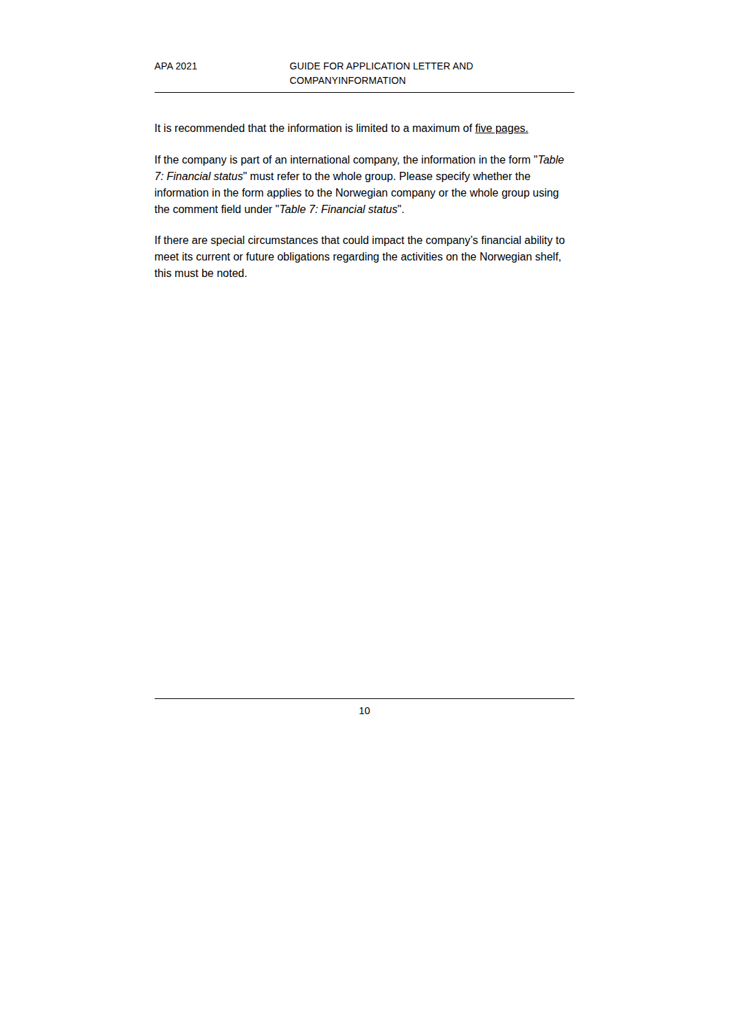APA 2021
GUIDE FOR APPLICATION LETTER AND COMPANYINFORMATION
It is recommended that the information is limited to a maximum of five pages.
If the company is part of an international company, the information in the form "Table 7: Financial status" must refer to the whole group. Please specify whether the information in the form applies to the Norwegian company or the whole group using the comment field under "Table 7: Financial status".
If there are special circumstances that could impact the company’s financial ability to meet its current or future obligations regarding the activities on the Norwegian shelf, this must be noted.
10